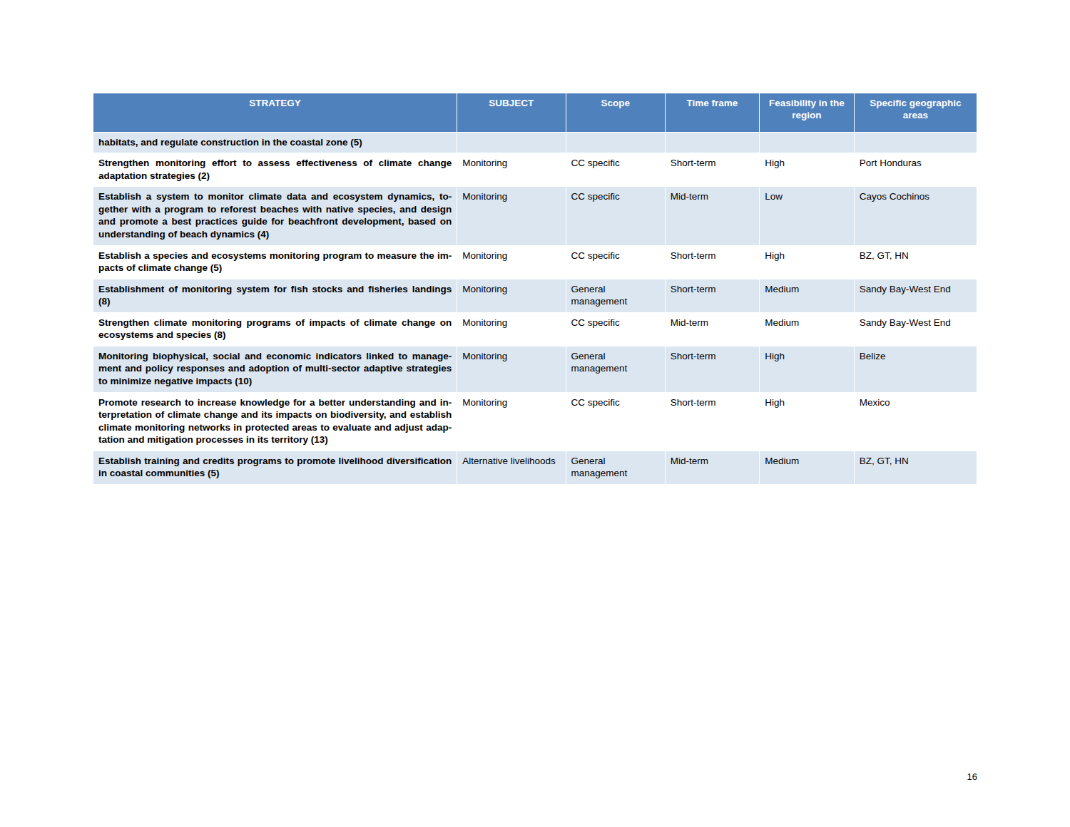| STRATEGY | SUBJECT | Scope | Time frame | Feasibility in the region | Specific geographic areas |
| --- | --- | --- | --- | --- | --- |
| habitats, and regulate construction in the coastal zone (5) | | | | | |
| Strengthen monitoring effort to assess effectiveness of climate change adaptation strategies (2) | Monitoring | CC specific | Short-term | High | Port Honduras |
| Establish a system to monitor climate data and ecosystem dynamics, together with a program to reforest beaches with native species, and design and promote a best practices guide for beachfront development, based on understanding of beach dynamics (4) | Monitoring | CC specific | Mid-term | Low | Cayos Cochinos |
| Establish a species and ecosystems monitoring program to measure the impacts of climate change (5) | Monitoring | CC specific | Short-term | High | BZ, GT, HN |
| Establishment of monitoring system for fish stocks and fisheries landings (8) | Monitoring | General management | Short-term | Medium | Sandy Bay-West End |
| Strengthen climate monitoring programs of impacts of climate change on ecosystems and species (8) | Monitoring | CC specific | Mid-term | Medium | Sandy Bay-West End |
| Monitoring biophysical, social and economic indicators linked to management and policy responses and adoption of multi-sector adaptive strategies to minimize negative impacts (10) | Monitoring | General management | Short-term | High | Belize |
| Promote research to increase knowledge for a better understanding and interpretation of climate change and its impacts on biodiversity, and establish climate monitoring networks in protected areas to evaluate and adjust adaptation and mitigation processes in its territory (13) | Monitoring | CC specific | Short-term | High | Mexico |
| Establish training and credits programs to promote livelihood diversification in coastal communities (5) | Alternative livelihoods | General management | Mid-term | Medium | BZ, GT, HN |
16